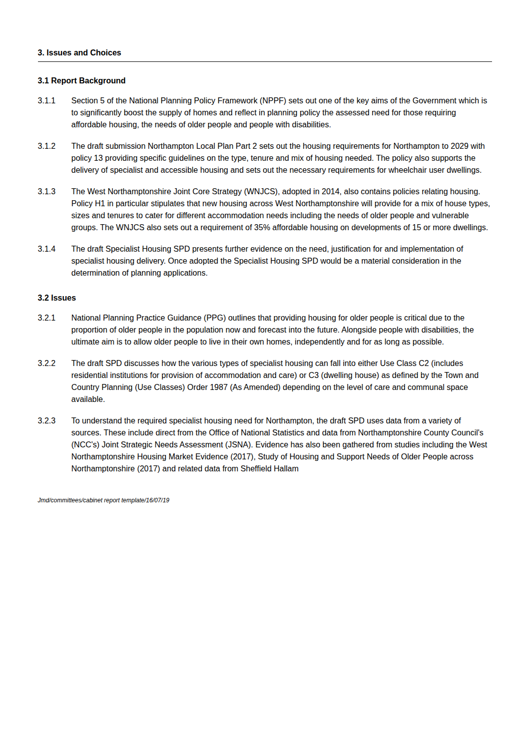3. Issues and Choices
3.1 Report Background
3.1.1
Section 5 of the National Planning Policy Framework (NPPF) sets out one of the key aims of the Government which is to significantly boost the supply of homes and reflect in planning policy the assessed need for those requiring affordable housing, the needs of older people and people with disabilities.
3.1.2
The draft submission Northampton Local Plan Part 2 sets out the housing requirements for Northampton to 2029 with policy 13 providing specific guidelines on the type, tenure and mix of housing needed. The policy also supports the delivery of specialist and accessible housing and sets out the necessary requirements for wheelchair user dwellings.
3.1.3
The West Northamptonshire Joint Core Strategy (WNJCS), adopted in 2014, also contains policies relating housing. Policy H1 in particular stipulates that new housing across West Northamptonshire will provide for a mix of house types, sizes and tenures to cater for different accommodation needs including the needs of older people and vulnerable groups. The WNJCS also sets out a requirement of 35% affordable housing on developments of 15 or more dwellings.
3.1.4
The draft Specialist Housing SPD presents further evidence on the need, justification for and implementation of specialist housing delivery. Once adopted the Specialist Housing SPD would be a material consideration in the determination of planning applications.
3.2 Issues
3.2.1
National Planning Practice Guidance (PPG) outlines that providing housing for older people is critical due to the proportion of older people in the population now and forecast into the future. Alongside people with disabilities, the ultimate aim is to allow older people to live in their own homes, independently and for as long as possible.
3.2.2
The draft SPD discusses how the various types of specialist housing can fall into either Use Class C2 (includes residential institutions for provision of accommodation and care) or C3 (dwelling house) as defined by the Town and Country Planning (Use Classes) Order 1987 (As Amended) depending on the level of care and communal space available.
3.2.3
To understand the required specialist housing need for Northampton, the draft SPD uses data from a variety of sources. These include direct from the Office of National Statistics and data from Northamptonshire County Council's (NCC's) Joint Strategic Needs Assessment (JSNA). Evidence has also been gathered from studies including the West Northamptonshire Housing Market Evidence (2017), Study of Housing and Support Needs of Older People across Northamptonshire (2017) and related data from Sheffield Hallam
Jmd/committees/cabinet report template/16/07/19